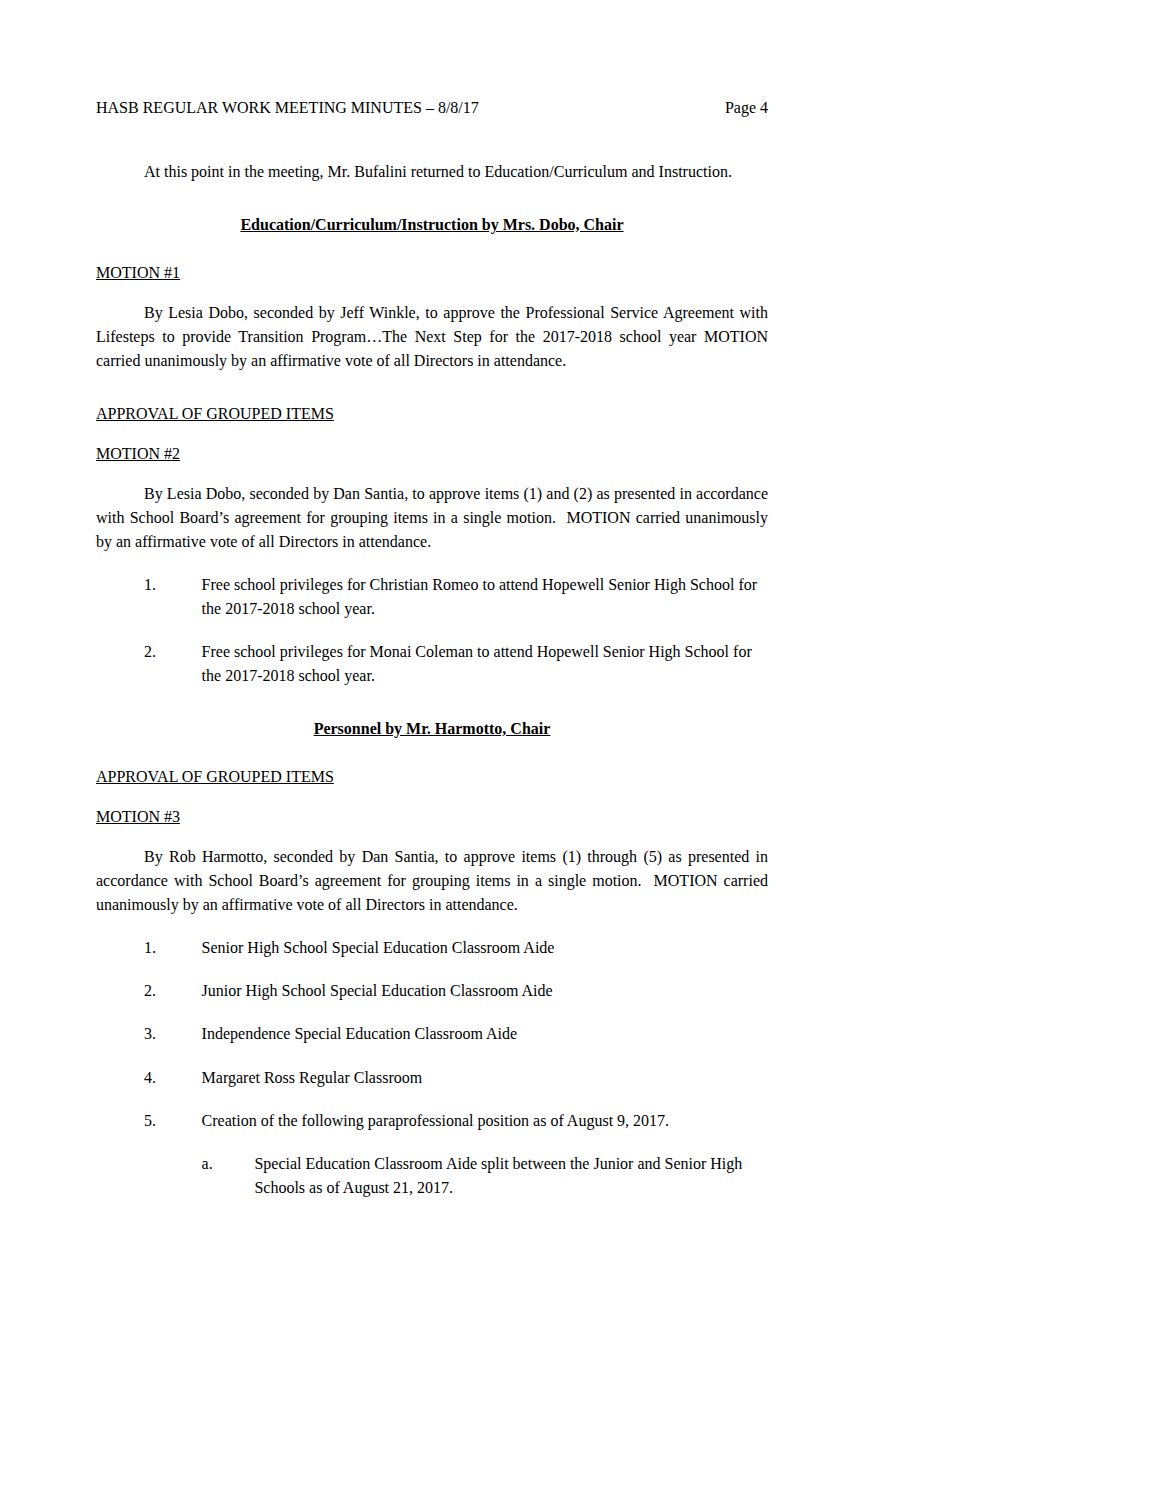HASB REGULAR WORK MEETING MINUTES – 8/8/17 Page 4
At this point in the meeting, Mr. Bufalini returned to Education/Curriculum and Instruction.
Education/Curriculum/Instruction by Mrs. Dobo, Chair
MOTION #1
By Lesia Dobo, seconded by Jeff Winkle, to approve the Professional Service Agreement with Lifesteps to provide Transition Program…The Next Step for the 2017-2018 school year MOTION carried unanimously by an affirmative vote of all Directors in attendance.
APPROVAL OF GROUPED ITEMS
MOTION #2
By Lesia Dobo, seconded by Dan Santia, to approve items (1) and (2) as presented in accordance with School Board’s agreement for grouping items in a single motion. MOTION carried unanimously by an affirmative vote of all Directors in attendance.
Free school privileges for Christian Romeo to attend Hopewell Senior High School for the 2017-2018 school year.
Free school privileges for Monai Coleman to attend Hopewell Senior High School for the 2017-2018 school year.
Personnel by Mr. Harmotto, Chair
APPROVAL OF GROUPED ITEMS
MOTION #3
By Rob Harmotto, seconded by Dan Santia, to approve items (1) through (5) as presented in accordance with School Board’s agreement for grouping items in a single motion. MOTION carried unanimously by an affirmative vote of all Directors in attendance.
Senior High School Special Education Classroom Aide
Junior High School Special Education Classroom Aide
Independence Special Education Classroom Aide
Margaret Ross Regular Classroom
Creation of the following paraprofessional position as of August 9, 2017.
Special Education Classroom Aide split between the Junior and Senior High Schools as of August 21, 2017.